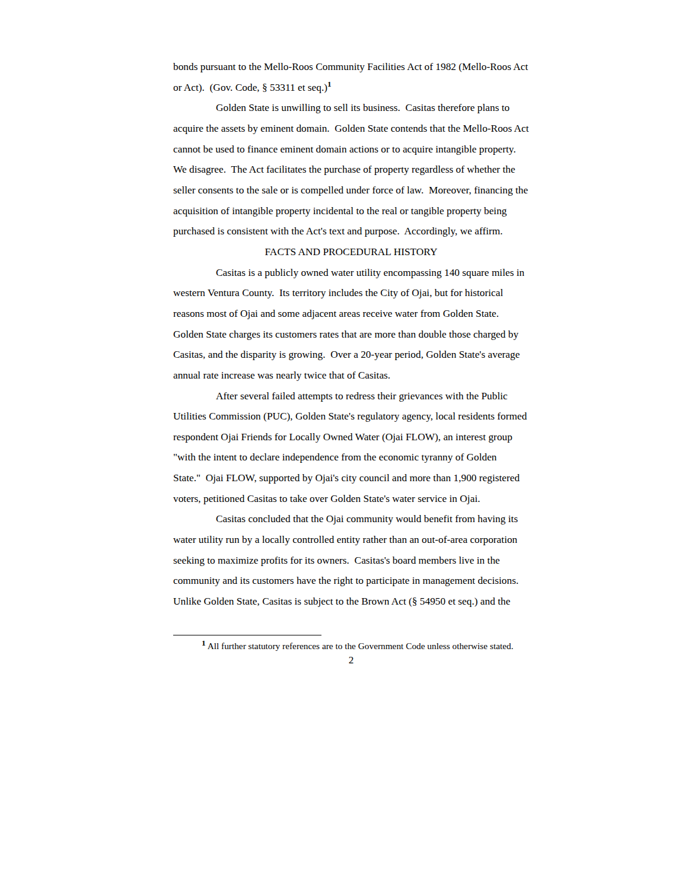bonds pursuant to the Mello-Roos Community Facilities Act of 1982 (Mello-Roos Act or Act). (Gov. Code, § 53311 et seq.)1
Golden State is unwilling to sell its business. Casitas therefore plans to acquire the assets by eminent domain. Golden State contends that the Mello-Roos Act cannot be used to finance eminent domain actions or to acquire intangible property. We disagree. The Act facilitates the purchase of property regardless of whether the seller consents to the sale or is compelled under force of law. Moreover, financing the acquisition of intangible property incidental to the real or tangible property being purchased is consistent with the Act's text and purpose. Accordingly, we affirm.
FACTS AND PROCEDURAL HISTORY
Casitas is a publicly owned water utility encompassing 140 square miles in western Ventura County. Its territory includes the City of Ojai, but for historical reasons most of Ojai and some adjacent areas receive water from Golden State. Golden State charges its customers rates that are more than double those charged by Casitas, and the disparity is growing. Over a 20-year period, Golden State's average annual rate increase was nearly twice that of Casitas.
After several failed attempts to redress their grievances with the Public Utilities Commission (PUC), Golden State's regulatory agency, local residents formed respondent Ojai Friends for Locally Owned Water (Ojai FLOW), an interest group "with the intent to declare independence from the economic tyranny of Golden State." Ojai FLOW, supported by Ojai's city council and more than 1,900 registered voters, petitioned Casitas to take over Golden State's water service in Ojai.
Casitas concluded that the Ojai community would benefit from having its water utility run by a locally controlled entity rather than an out-of-area corporation seeking to maximize profits for its owners. Casitas's board members live in the community and its customers have the right to participate in management decisions. Unlike Golden State, Casitas is subject to the Brown Act (§ 54950 et seq.) and the
1 All further statutory references are to the Government Code unless otherwise stated.
2